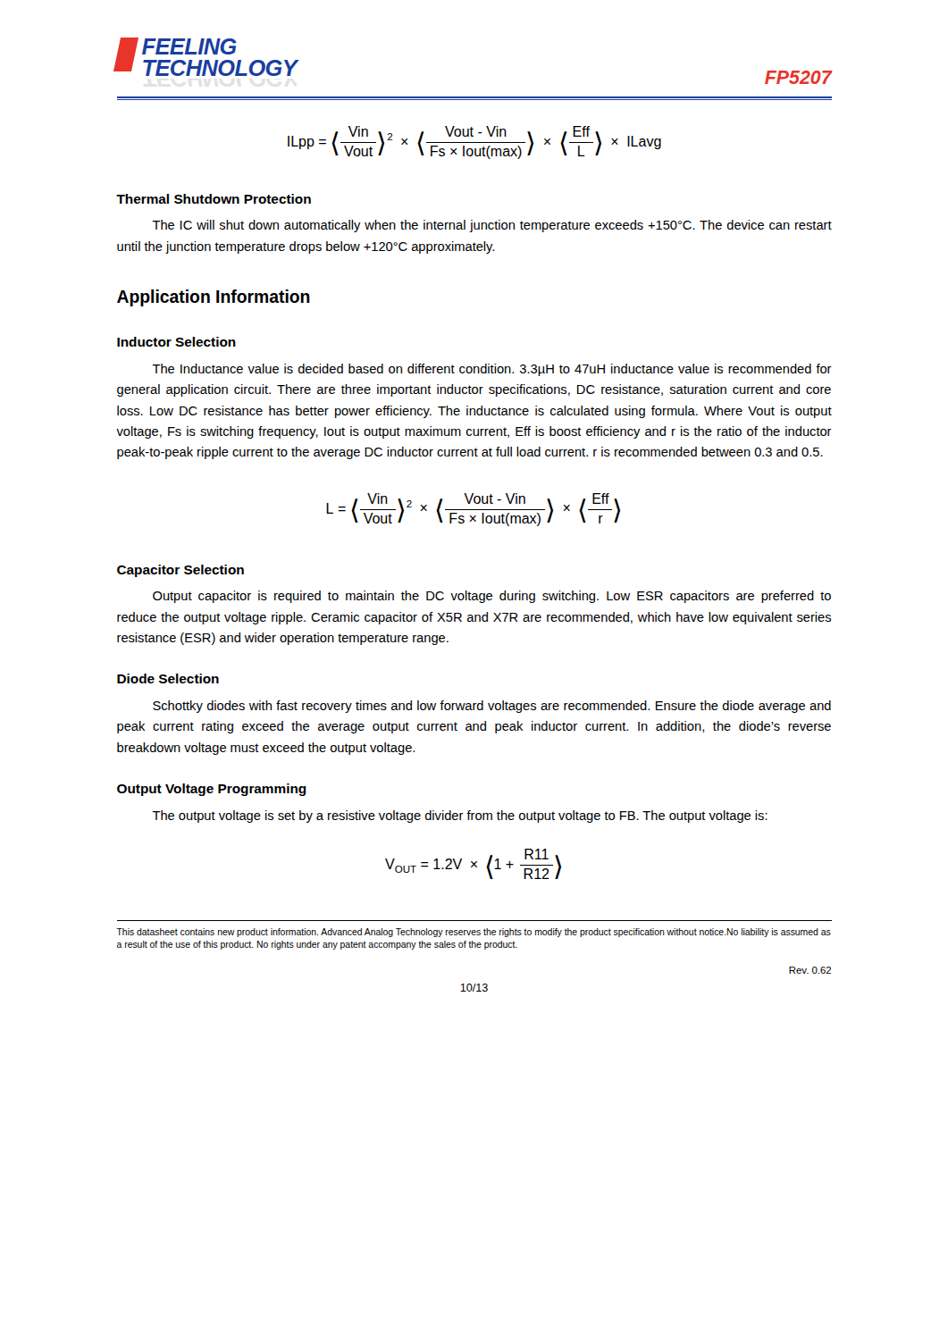FEELING TECHNOLOGY TECHNOLOGY
FP5207
ILpp = Vin Vout2 × Vout - Vin Fs × Iout(max) × Eff L × ILavg
Thermal Shutdown Protection
The IC will shut down automatically when the internal junction temperature exceeds +150°C. The device can restart until the junction temperature drops below +120°C approximately.
Application Information
Inductor Selection
The Inductance value is decided based on different condition. 3.3µH to 47uH inductance value is recommended for general application circuit. There are three important inductor specifications, DC resistance, saturation current and core loss. Low DC resistance has better power efficiency. The inductance is calculated using formula. Where Vout is output voltage, Fs is switching frequency, Iout is output maximum current, Eff is boost efficiency and r is the ratio of the inductor peak-to-peak ripple current to the average DC inductor current at full load current. r is recommended between 0.3 and 0.5.
L = Vin Vout2 × Vout - Vin Fs × Iout(max) × Eff r
Capacitor Selection
Output capacitor is required to maintain the DC voltage during switching. Low ESR capacitors are preferred to reduce the output voltage ripple. Ceramic capacitor of X5R and X7R are recommended, which have low equivalent series resistance (ESR) and wider operation temperature range.
Diode Selection
Schottky diodes with fast recovery times and low forward voltages are recommended. Ensure the diode average and peak current rating exceed the average output current and peak inductor current. In addition, the diode’s reverse breakdown voltage must exceed the output voltage.
Output Voltage Programming
The output voltage is set by a resistive voltage divider from the output voltage to FB. The output voltage is:
VOUT = 1.2V × 1 + R11 R12
This datasheet contains new product information. Advanced Analog Technology reserves the rights to modify the product specification without notice.No liability is assumed as a result of the use of this product. No rights under any patent accompany the sales of the product.
Rev. 0.62
10/13